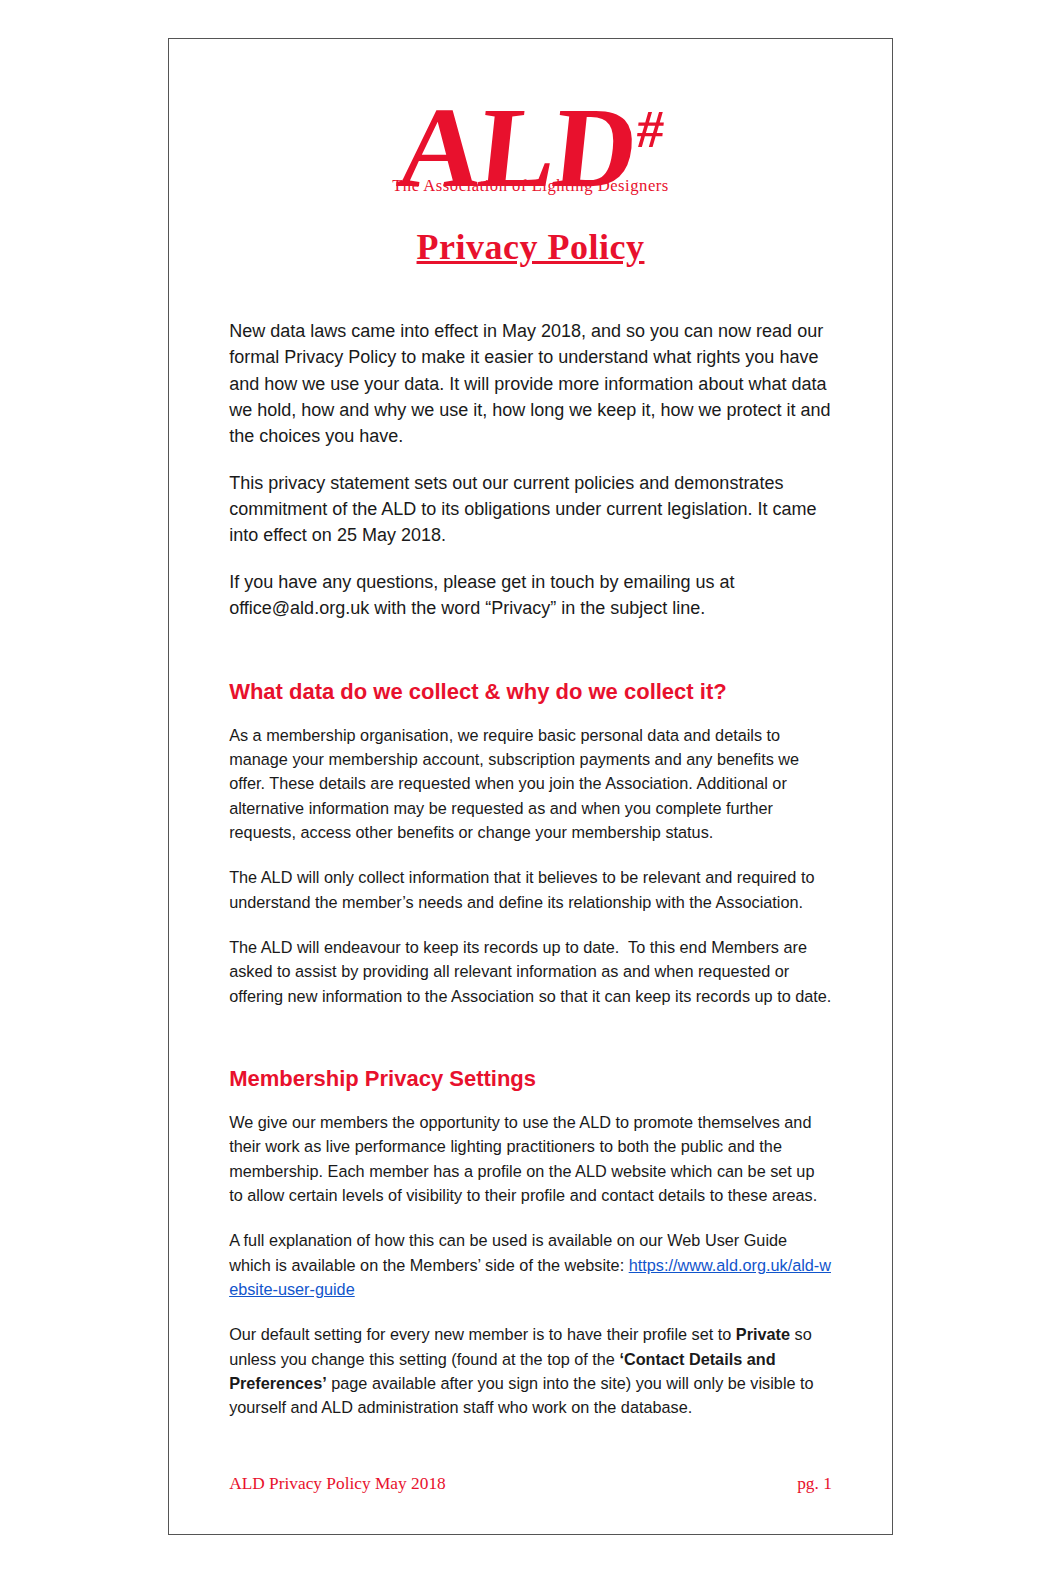ALD#
The Association of Lighting Designers
Privacy Policy
New data laws came into effect in May 2018, and so you can now read our formal Privacy Policy to make it easier to understand what rights you have and how we use your data. It will provide more information about what data we hold, how and why we use it, how long we keep it, how we protect it and the choices you have.
This privacy statement sets out our current policies and demonstrates commitment of the ALD to its obligations under current legislation. It came into effect on 25 May 2018.
If you have any questions, please get in touch by emailing us at office@ald.org.uk with the word “Privacy” in the subject line.
What data do we collect & why do we collect it?
As a membership organisation, we require basic personal data and details to manage your membership account, subscription payments and any benefits we offer. These details are requested when you join the Association. Additional or alternative information may be requested as and when you complete further requests, access other benefits or change your membership status.
The ALD will only collect information that it believes to be relevant and required to understand the member’s needs and define its relationship with the Association.
The ALD will endeavour to keep its records up to date. To this end Members are asked to assist by providing all relevant information as and when requested or offering new information to the Association so that it can keep its records up to date.
Membership Privacy Settings
We give our members the opportunity to use the ALD to promote themselves and their work as live performance lighting practitioners to both the public and the membership. Each member has a profile on the ALD website which can be set up to allow certain levels of visibility to their profile and contact details to these areas.
A full explanation of how this can be used is available on our Web User Guide which is available on the Members’ side of the website: https://www.ald.org.uk/ald-website-user-guide
Our default setting for every new member is to have their profile set to Private so unless you change this setting (found at the top of the ‘Contact Details and Preferences’ page available after you sign into the site) you will only be visible to yourself and ALD administration staff who work on the database.
ALD Privacy Policy May 2018
pg. 1